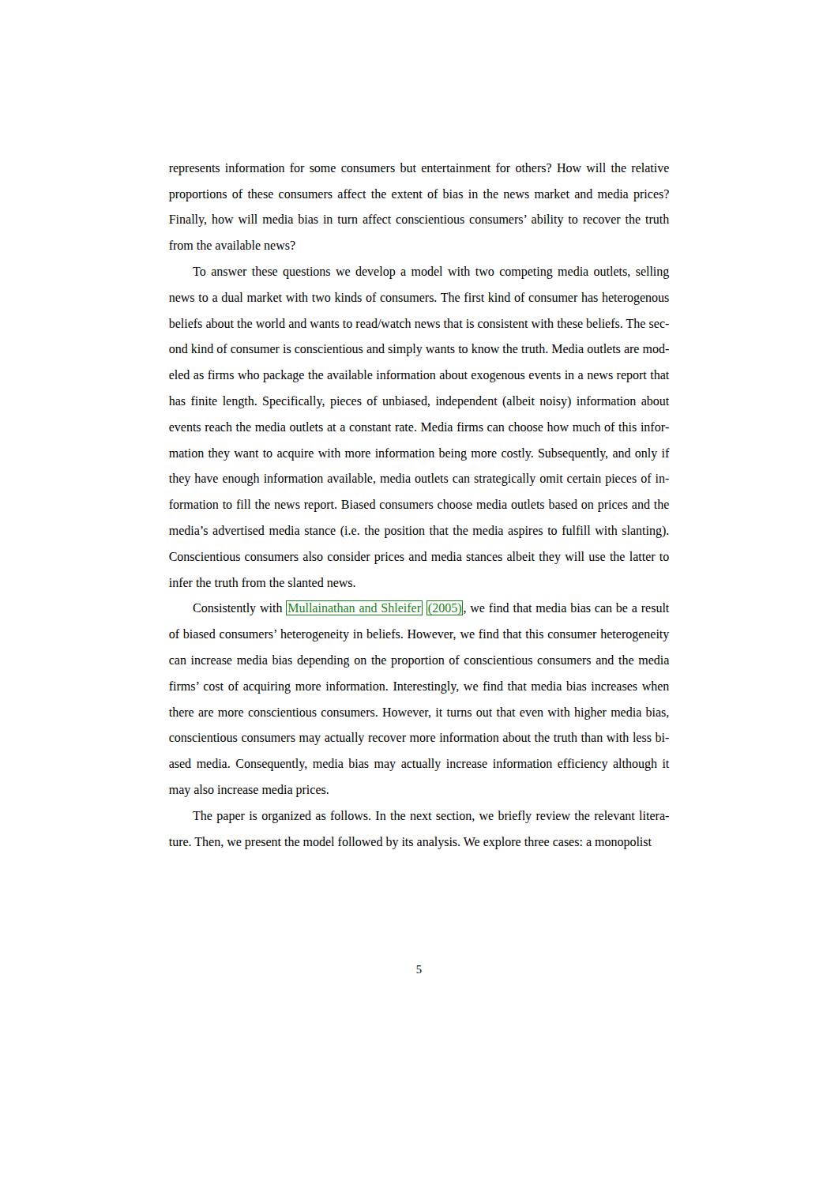represents information for some consumers but entertainment for others? How will the relative proportions of these consumers affect the extent of bias in the news market and media prices? Finally, how will media bias in turn affect conscientious consumers’ ability to recover the truth from the available news?
To answer these questions we develop a model with two competing media outlets, selling news to a dual market with two kinds of consumers. The first kind of consumer has heterogenous beliefs about the world and wants to read/watch news that is consistent with these beliefs. The second kind of consumer is conscientious and simply wants to know the truth. Media outlets are modeled as firms who package the available information about exogenous events in a news report that has finite length. Specifically, pieces of unbiased, independent (albeit noisy) information about events reach the media outlets at a constant rate. Media firms can choose how much of this information they want to acquire with more information being more costly. Subsequently, and only if they have enough information available, media outlets can strategically omit certain pieces of information to fill the news report. Biased consumers choose media outlets based on prices and the media’s advertised media stance (i.e. the position that the media aspires to fulfill with slanting). Conscientious consumers also consider prices and media stances albeit they will use the latter to infer the truth from the slanted news.
Consistently with Mullainathan and Shleifer (2005), we find that media bias can be a result of biased consumers’ heterogeneity in beliefs. However, we find that this consumer heterogeneity can increase media bias depending on the proportion of conscientious consumers and the media firms’ cost of acquiring more information. Interestingly, we find that media bias increases when there are more conscientious consumers. However, it turns out that even with higher media bias, conscientious consumers may actually recover more information about the truth than with less biased media. Consequently, media bias may actually increase information efficiency although it may also increase media prices.
The paper is organized as follows. In the next section, we briefly review the relevant literature. Then, we present the model followed by its analysis. We explore three cases: a monopolist
5